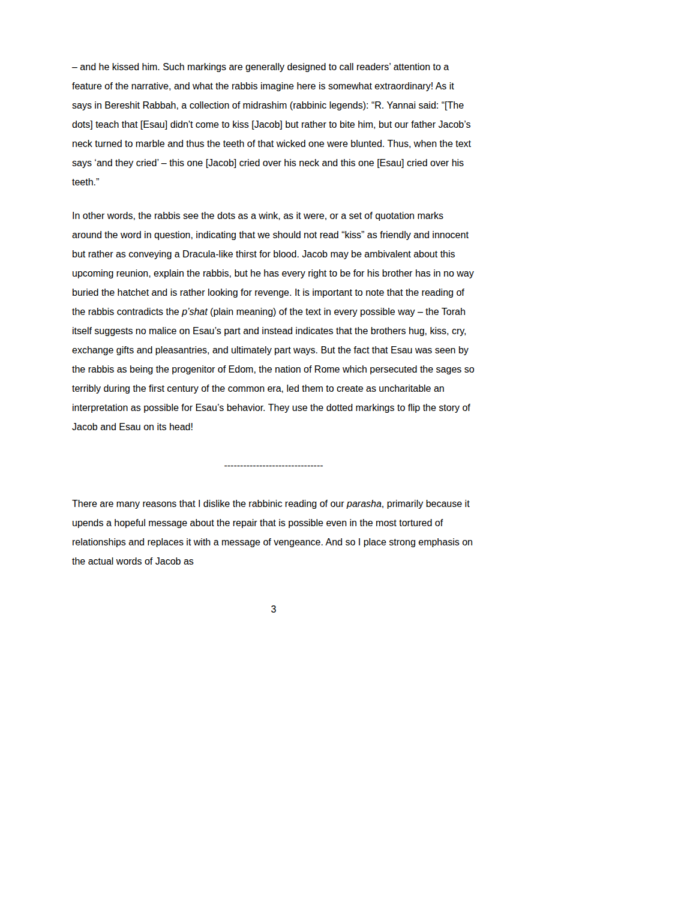– and he kissed him. Such markings are generally designed to call readers’ attention to a feature of the narrative, and what the rabbis imagine here is somewhat extraordinary! As it says in Bereshit Rabbah, a collection of midrashim (rabbinic legends): “R. Yannai said: “[The dots] teach that [Esau] didn't come to kiss [Jacob] but rather to bite him, but our father Jacob’s neck turned to marble and thus the teeth of that wicked one were blunted. Thus, when the text says ‘and they cried’ – this one [Jacob] cried over his neck and this one [Esau] cried over his teeth.”
In other words, the rabbis see the dots as a wink, as it were, or a set of quotation marks around the word in question, indicating that we should not read “kiss” as friendly and innocent but rather as conveying a Dracula-like thirst for blood. Jacob may be ambivalent about this upcoming reunion, explain the rabbis, but he has every right to be for his brother has in no way buried the hatchet and is rather looking for revenge. It is important to note that the reading of the rabbis contradicts the p’shat (plain meaning) of the text in every possible way – the Torah itself suggests no malice on Esau’s part and instead indicates that the brothers hug, kiss, cry, exchange gifts and pleasantries, and ultimately part ways. But the fact that Esau was seen by the rabbis as being the progenitor of Edom, the nation of Rome which persecuted the sages so terribly during the first century of the common era, led them to create as uncharitable an interpretation as possible for Esau’s behavior. They use the dotted markings to flip the story of Jacob and Esau on its head!
-------------------------------
There are many reasons that I dislike the rabbinic reading of our parasha, primarily because it upends a hopeful message about the repair that is possible even in the most tortured of relationships and replaces it with a message of vengeance. And so I place strong emphasis on the actual words of Jacob as
3